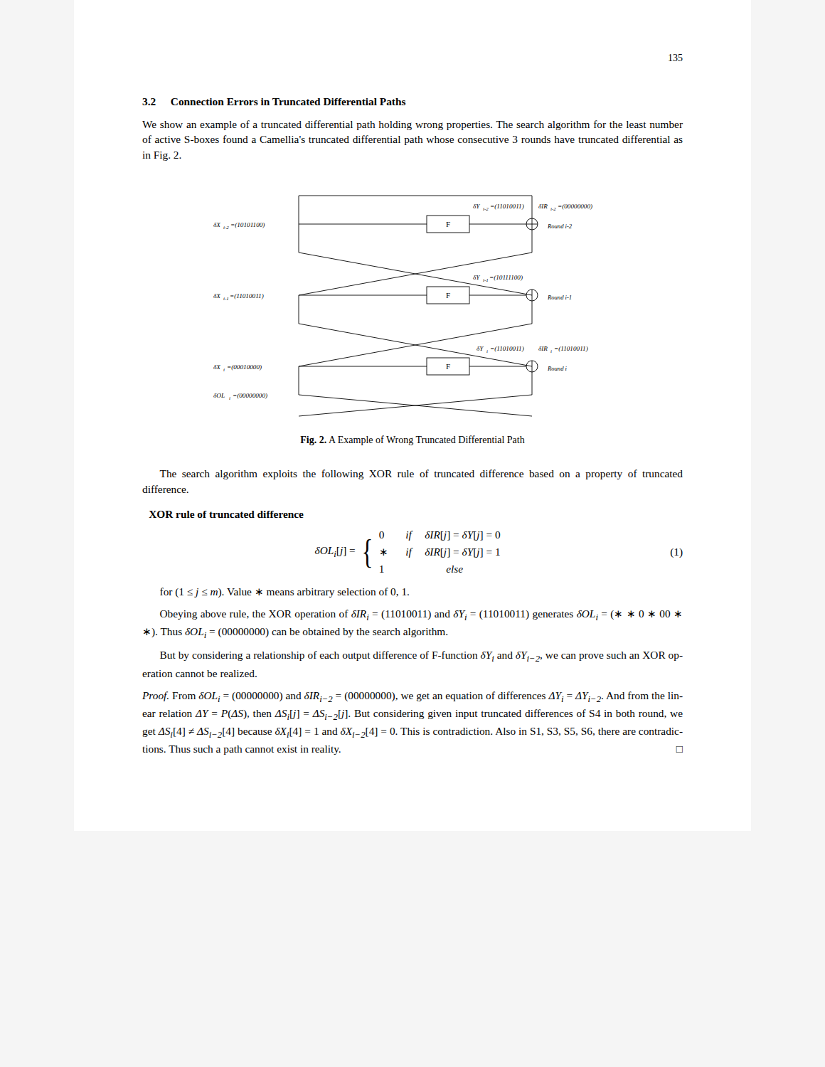135
3.2 Connection Errors in Truncated Differential Paths
We show an example of a truncated differential path holding wrong properties. The search algorithm for the least number of active S-boxes found a Camellia's truncated differential path whose consecutive 3 rounds have truncated differential as in Fig. 2.
F F F δY i-2 =(11010011) δIR i-2 =(00000000) δX i-2 =(10101100) Round i-2 δY i-1 =(10111100) δX i-1 =(11010011) Round i-1 δY i =(11010011) δIR i =(11010011) δX i =(00010000) Round i δOL i =(00000000)
Fig. 2. A Example of Wrong Truncated Differential Path
The search algorithm exploits the following XOR rule of truncated difference based on a property of truncated difference.
XOR rule of truncated difference
δOLi[j] = {
| 0 | if | δIR [ j ] = δY [ j ] = 0 |
| ∗ | if | δIR [ j ] = δY [ j ] = 1 |
| 1 | else |
(1)
for (1 ≤ j ≤ m). Value ∗ means arbitrary selection of 0, 1.
Obeying above rule, the XOR operation of δIRi = (11010011) and δYi = (11010011) generates δOLi = (∗ ∗ 0 ∗ 00 ∗ ∗). Thus δOLi = (00000000) can be obtained by the search algorithm.
But by considering a relationship of each output difference of F-function δYi and δYi−2, we can prove such an XOR operation cannot be realized.
Proof. From δOLi = (00000000) and δIRi−2 = (00000000), we get an equation of differences ΔYi = ΔYi−2. And from the linear relation ΔY = P(ΔS), then ΔSi[j] = ΔSi−2[j]. But considering given input truncated differences of S4 in both round, we get ΔSi[4] ≠ ΔSi−2[4] because δXi[4] = 1 and δXi−2[4] = 0. This is contradiction. Also in S1, S3, S5, S6, there are contradictions. Thus such a path cannot exist in reality.□